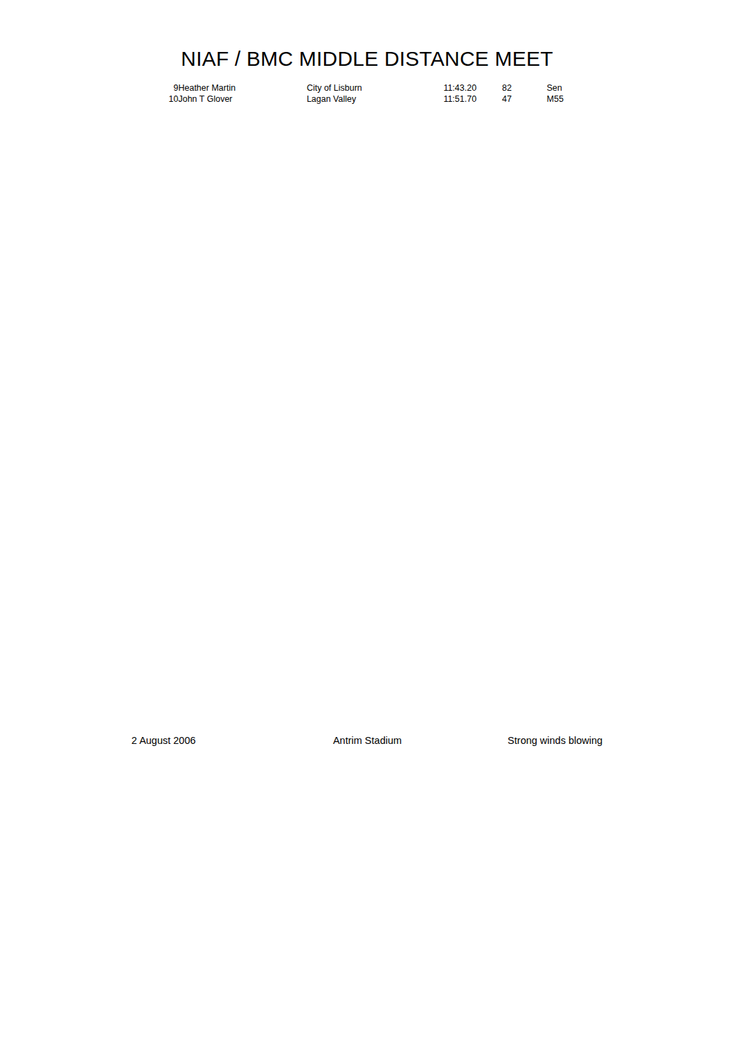NIAF / BMC MIDDLE DISTANCE MEET
| 9 | Heather Martin | City of Lisburn | 11:43.20 | 82 | Sen |
| 10 | John T Glover | Lagan Valley | 11:51.70 | 47 | M55 |
2 August 2006
Antrim Stadium
Strong winds blowing